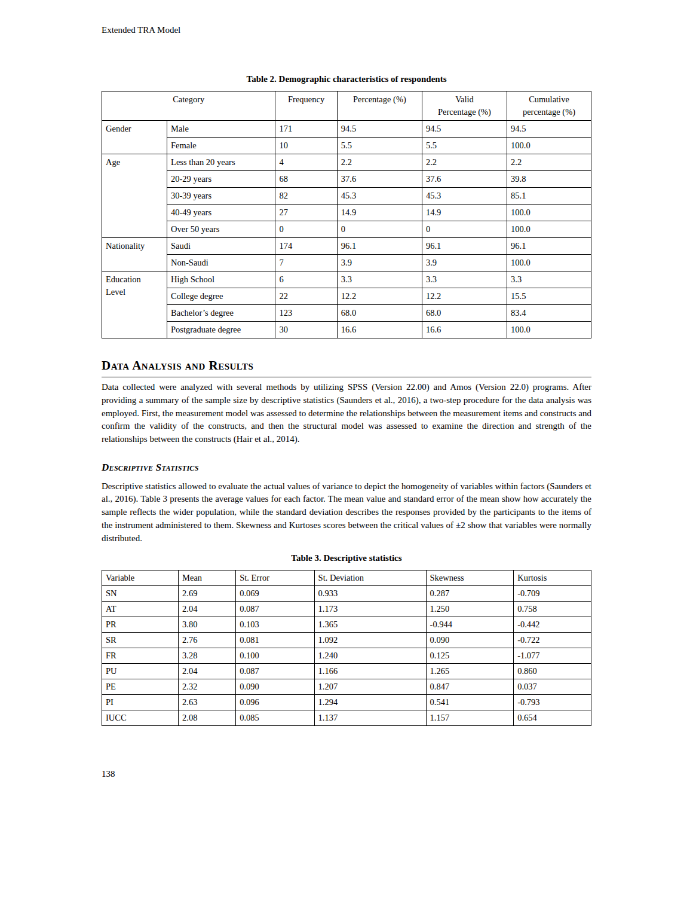Extended TRA Model
Table 2. Demographic characteristics of respondents
| Category | Frequency | Percentage (%) | Valid Percentage (%) | Cumulative percentage (%) |
| --- | --- | --- | --- | --- |
| Gender | Male | 171 | 94.5 | 94.5 | 94.5 |
| Female | 10 | 5.5 | 5.5 | 100.0 |
| Age | Less than 20 years | 4 | 2.2 | 2.2 | 2.2 |
| 20-29 years | 68 | 37.6 | 37.6 | 39.8 |
| 30-39 years | 82 | 45.3 | 45.3 | 85.1 |
| 40-49 years | 27 | 14.9 | 14.9 | 100.0 |
| Over 50 years | 0 | 0 | 0 | 100.0 |
| Nationality | Saudi | 174 | 96.1 | 96.1 | 96.1 |
| Non-Saudi | 7 | 3.9 | 3.9 | 100.0 |
| Education Level | High School | 6 | 3.3 | 3.3 | 3.3 |
| College degree | 22 | 12.2 | 12.2 | 15.5 |
| Bachelor’s degree | 123 | 68.0 | 68.0 | 83.4 |
| Postgraduate degree | 30 | 16.6 | 16.6 | 100.0 |
Data Analysis and Results
Data collected were analyzed with several methods by utilizing SPSS (Version 22.00) and Amos (Version 22.0) programs. After providing a summary of the sample size by descriptive statistics (Saunders et al., 2016), a two-step procedure for the data analysis was employed. First, the measurement model was assessed to determine the relationships between the measurement items and constructs and confirm the validity of the constructs, and then the structural model was assessed to examine the direction and strength of the relationships between the constructs (Hair et al., 2014).
Descriptive Statistics
Descriptive statistics allowed to evaluate the actual values of variance to depict the homogeneity of variables within factors (Saunders et al., 2016). Table 3 presents the average values for each factor. The mean value and standard error of the mean show how accurately the sample reflects the wider population, while the standard deviation describes the responses provided by the participants to the items of the instrument administered to them. Skewness and Kurtoses scores between the critical values of ±2 show that variables were normally distributed.
Table 3. Descriptive statistics
| Variable | Mean | St. Error | St. Deviation | Skewness | Kurtosis |
| --- | --- | --- | --- | --- | --- |
| SN | 2.69 | 0.069 | 0.933 | 0.287 | -0.709 |
| AT | 2.04 | 0.087 | 1.173 | 1.250 | 0.758 |
| PR | 3.80 | 0.103 | 1.365 | -0.944 | -0.442 |
| SR | 2.76 | 0.081 | 1.092 | 0.090 | -0.722 |
| FR | 3.28 | 0.100 | 1.240 | 0.125 | -1.077 |
| PU | 2.04 | 0.087 | 1.166 | 1.265 | 0.860 |
| PE | 2.32 | 0.090 | 1.207 | 0.847 | 0.037 |
| PI | 2.63 | 0.096 | 1.294 | 0.541 | -0.793 |
| IUCC | 2.08 | 0.085 | 1.137 | 1.157 | 0.654 |
138